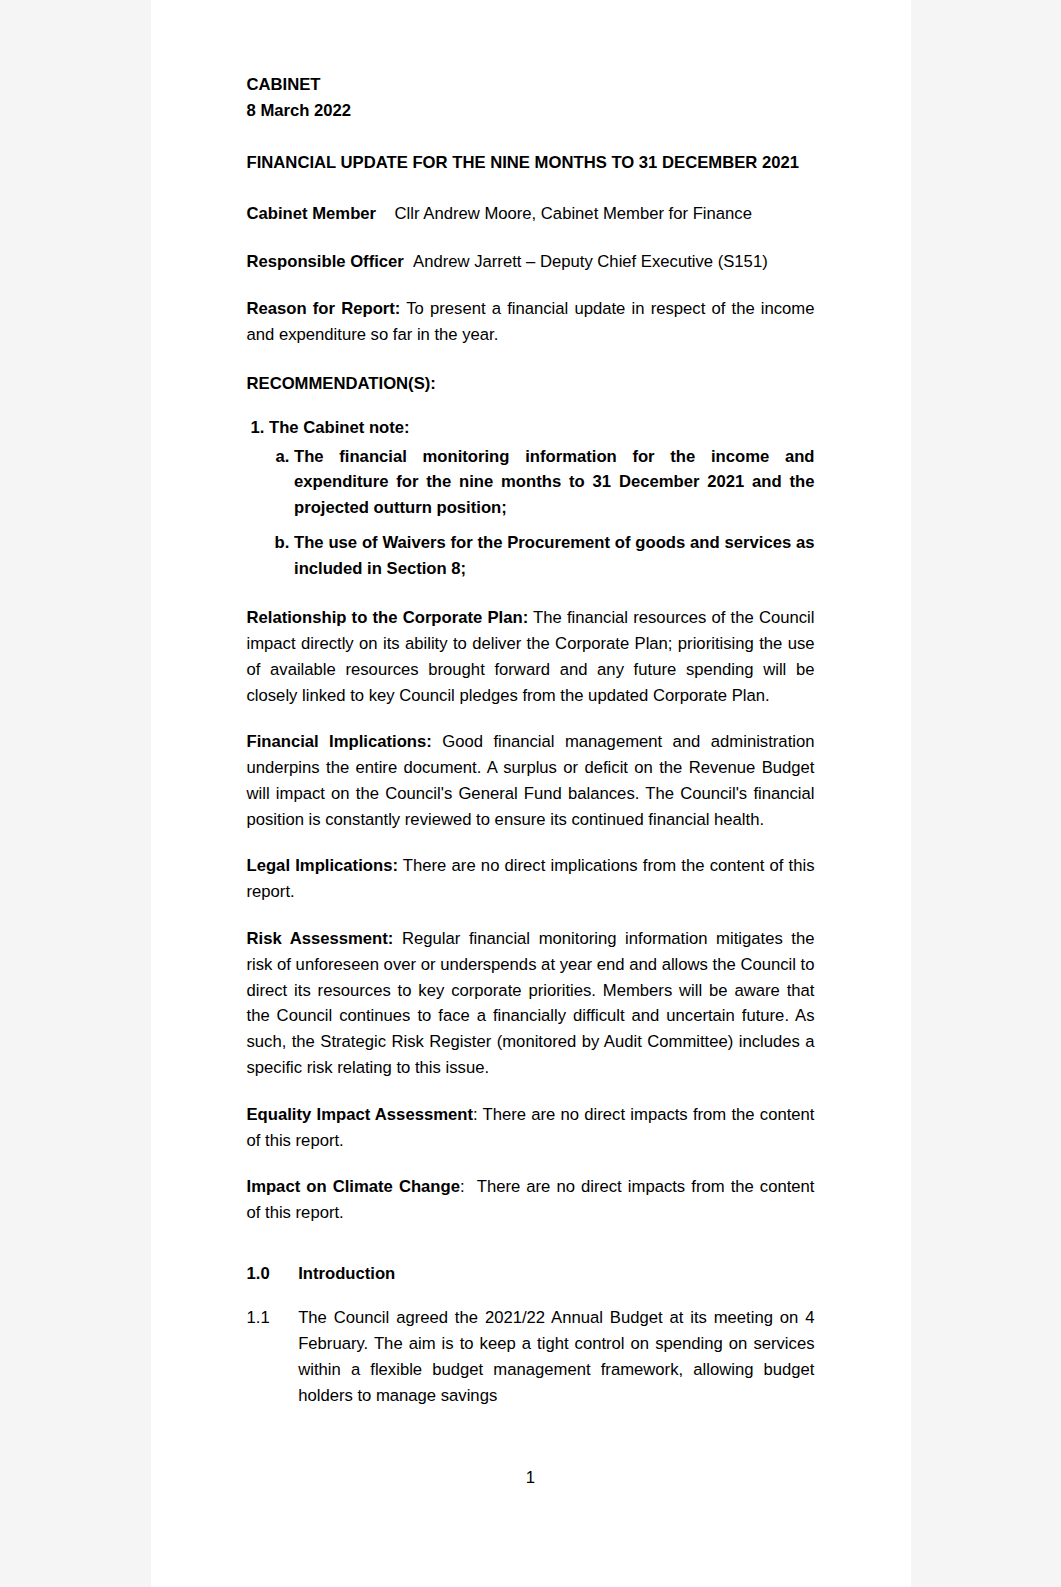CABINET
8 March 2022
FINANCIAL UPDATE FOR THE NINE MONTHS TO 31 DECEMBER 2021
Cabinet Member Cllr Andrew Moore, Cabinet Member for Finance
Responsible Officer Andrew Jarrett – Deputy Chief Executive (S151)
Reason for Report: To present a financial update in respect of the income and expenditure so far in the year.
RECOMMENDATION(S):
The Cabinet note:
The financial monitoring information for the income and expenditure for the nine months to 31 December 2021 and the projected outturn position;
The use of Waivers for the Procurement of goods and services as included in Section 8;
Relationship to the Corporate Plan: The financial resources of the Council impact directly on its ability to deliver the Corporate Plan; prioritising the use of available resources brought forward and any future spending will be closely linked to key Council pledges from the updated Corporate Plan.
Financial Implications: Good financial management and administration underpins the entire document. A surplus or deficit on the Revenue Budget will impact on the Council's General Fund balances. The Council's financial position is constantly reviewed to ensure its continued financial health.
Legal Implications: There are no direct implications from the content of this report.
Risk Assessment: Regular financial monitoring information mitigates the risk of unforeseen over or underspends at year end and allows the Council to direct its resources to key corporate priorities. Members will be aware that the Council continues to face a financially difficult and uncertain future. As such, the Strategic Risk Register (monitored by Audit Committee) includes a specific risk relating to this issue.
Equality Impact Assessment: There are no direct impacts from the content of this report.
Impact on Climate Change: There are no direct impacts from the content of this report.
1.0 Introduction
1.1 The Council agreed the 2021/22 Annual Budget at its meeting on 4 February. The aim is to keep a tight control on spending on services within a flexible budget management framework, allowing budget holders to manage savings
1